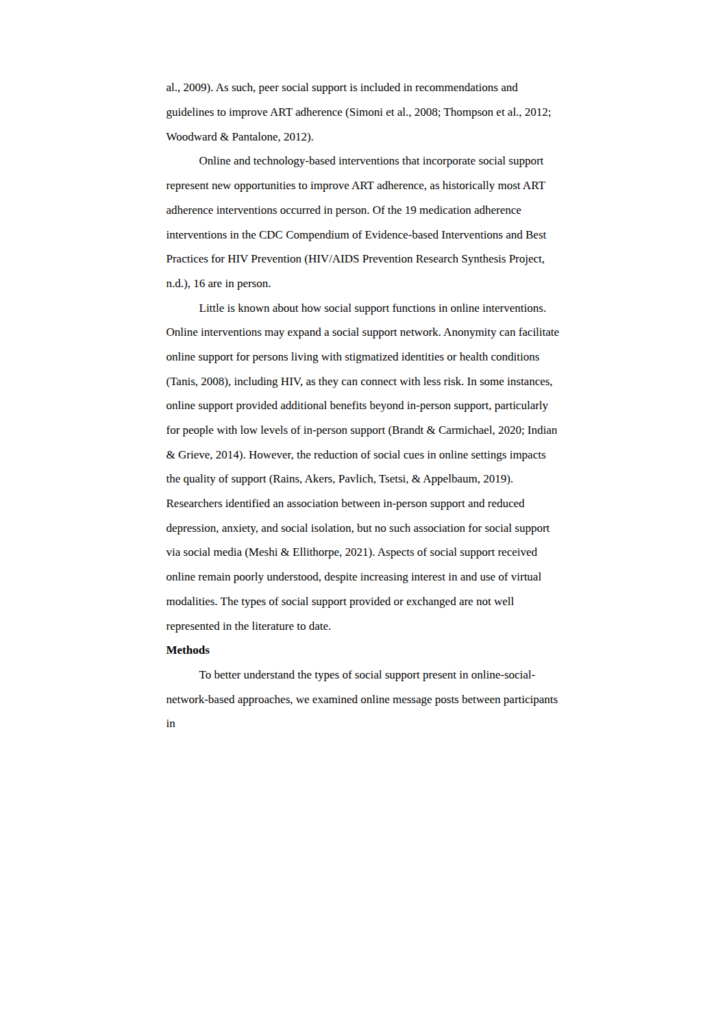al., 2009). As such, peer social support is included in recommendations and guidelines to improve ART adherence (Simoni et al., 2008; Thompson et al., 2012; Woodward & Pantalone, 2012).
Online and technology-based interventions that incorporate social support represent new opportunities to improve ART adherence, as historically most ART adherence interventions occurred in person. Of the 19 medication adherence interventions in the CDC Compendium of Evidence-based Interventions and Best Practices for HIV Prevention (HIV/AIDS Prevention Research Synthesis Project, n.d.), 16 are in person.
Little is known about how social support functions in online interventions. Online interventions may expand a social support network. Anonymity can facilitate online support for persons living with stigmatized identities or health conditions (Tanis, 2008), including HIV, as they can connect with less risk. In some instances, online support provided additional benefits beyond in-person support, particularly for people with low levels of in-person support (Brandt & Carmichael, 2020; Indian & Grieve, 2014). However, the reduction of social cues in online settings impacts the quality of support (Rains, Akers, Pavlich, Tsetsi, & Appelbaum, 2019). Researchers identified an association between in-person support and reduced depression, anxiety, and social isolation, but no such association for social support via social media (Meshi & Ellithorpe, 2021). Aspects of social support received online remain poorly understood, despite increasing interest in and use of virtual modalities. The types of social support provided or exchanged are not well represented in the literature to date.
Methods
To better understand the types of social support present in online-social-network-based approaches, we examined online message posts between participants in